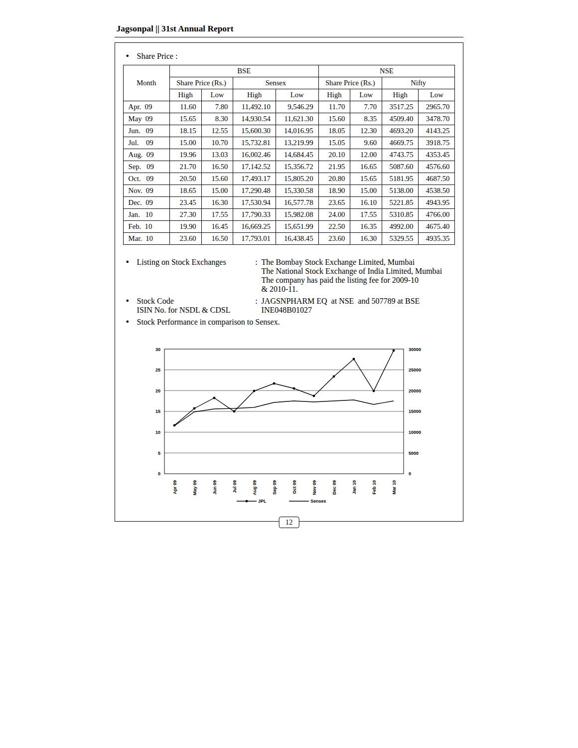Jagsonpal || 31st Annual Report
Share Price :
| Month | BSE | NSE |
| --- | --- | --- |
| Share Price (Rs.) | Sensex | Share Price (Rs.) | Nifty |
| High | Low | High | Low | High | Low | High | Low |
| Apr. 09 | 11.60 | 7.80 | 11,492.10 | 9,546.29 | 11.70 | 7.70 | 3517.25 | 2965.70 |
| May 09 | 15.65 | 8.30 | 14,930.54 | 11,621.30 | 15.60 | 8.35 | 4509.40 | 3478.70 |
| Jun. 09 | 18.15 | 12.55 | 15,600.30 | 14,016.95 | 18.05 | 12.30 | 4693.20 | 4143.25 |
| Jul. 09 | 15.00 | 10.70 | 15,732.81 | 13,219.99 | 15.05 | 9.60 | 4669.75 | 3918.75 |
| Aug. 09 | 19.96 | 13.03 | 16,002.46 | 14,684.45 | 20.10 | 12.00 | 4743.75 | 4353.45 |
| Sep. 09 | 21.70 | 16.50 | 17,142.52 | 15,356.72 | 21.95 | 16.65 | 5087.60 | 4576.60 |
| Oct. 09 | 20.50 | 15.60 | 17,493.17 | 15,805.20 | 20.80 | 15.65 | 5181.95 | 4687.50 |
| Nov. 09 | 18.65 | 15.00 | 17,290.48 | 15,330.58 | 18.90 | 15.00 | 5138.00 | 4538.50 |
| Dec. 09 | 23.45 | 16.30 | 17,530.94 | 16,577.78 | 23.65 | 16.10 | 5221.85 | 4943.95 |
| Jan. 10 | 27.30 | 17.55 | 17,790.33 | 15,982.08 | 24.00 | 17.55 | 5310.85 | 4766.00 |
| Feb. 10 | 19.90 | 16.45 | 16,669.25 | 15,651.99 | 22.50 | 16.35 | 4992.00 | 4675.40 |
| Mar. 10 | 23.60 | 16.50 | 17,793.01 | 16,438.45 | 23.60 | 16.30 | 5329.55 | 4935.35 |
Listing on Stock Exchanges
:
The Bombay Stock Exchange Limited, Mumbai
The National Stock Exchange of India Limited, Mumbai
The company has paid the listing fee for 2009-10
& 2010-11.
Stock Code
ISIN No. for NSDL & CDSL
:
JAGSNPHARM EQ at NSE and 507789 at BSE
INE048B01027
Stock Performance in comparison to Sensex.
30 25 20 15 10 5 0 30000 25000 20000 15000 10000 5000 0 Apr 09 May 09 Jun 09 Jul 09 Aug 09 Sep 09 Oct 09 Nov 09 Dec 09 Jan 10 Feb 10 Mar 10 JPL Sensex
12